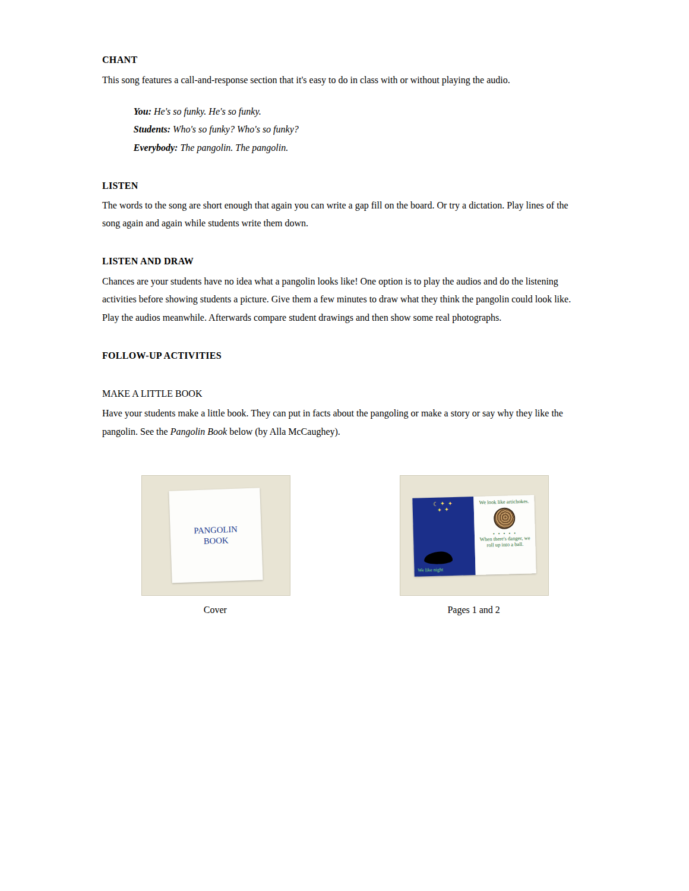CHANT
This song features a call-and-response section that it's easy to do in class with or without playing the audio.
You: He's so funky. He's so funky.
Students: Who's so funky? Who's so funky?
Everybody: The pangolin. The pangolin.
LISTEN
The words to the song are short enough that again you can write a gap fill on the board. Or try a dictation. Play lines of the song again and again while students write them down.
LISTEN AND DRAW
Chances are your students have no idea what a pangolin looks like! One option is to play the audios and do the listening activities before showing students a picture. Give them a few minutes to draw what they think the pangolin could look like. Play the audios meanwhile. Afterwards compare student drawings and then show some real photographs.
FOLLOW-UP ACTIVITIES
MAKE A LITTLE BOOK
Have your students make a little book. They can put in facts about the pangoling or make a story or say why they like the pangolin. See the Pangolin Book below (by Alla McCaughey).
PANGOLIN
BOOK
Cover
☾ ✦ ✦
✦ ✦
We like night
We look like artichokes.
• • • • •
When there's danger, we roll up into a ball.
Pages 1 and 2